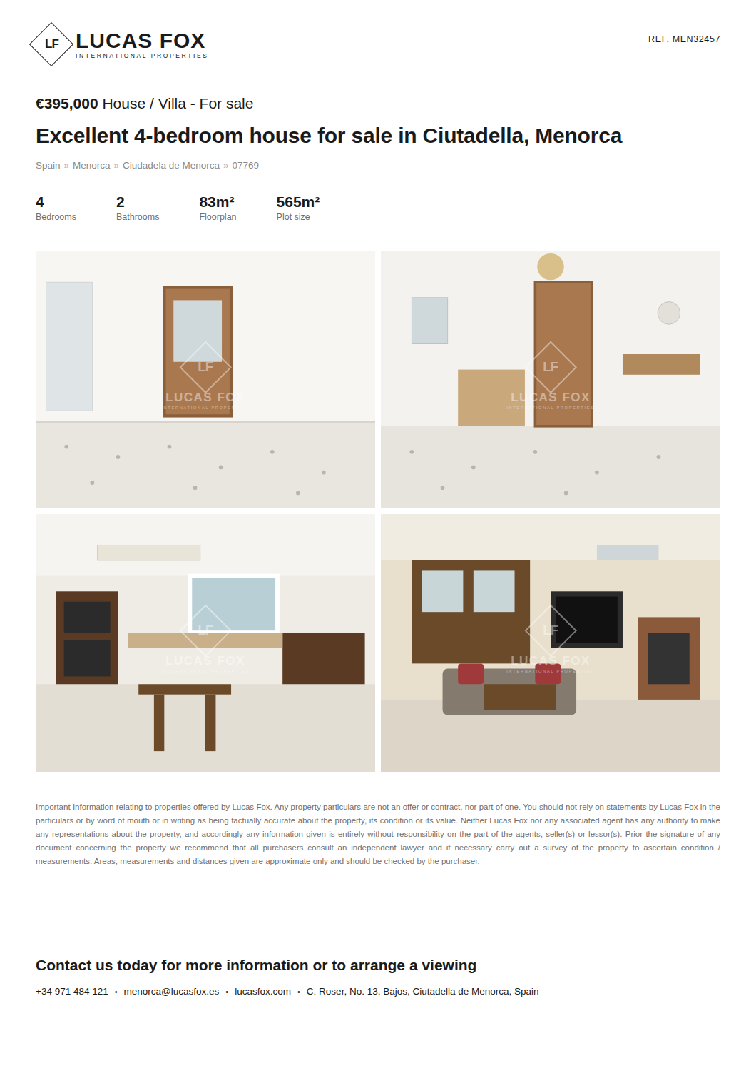LF
LUCAS FOX INTERNATIONAL PROPERTIES
REF. MEN32457
€395,000 House / Villa - For sale
Excellent 4-bedroom house for sale in Ciutadella, Menorca
Spain»Menorca»Ciudadela de Menorca»07769
4
Bedrooms
2
Bathrooms
83m²
Floorplan
565m²
Plot size
LF
LUCAS FOX INTERNATIONAL PROPERTIES
LF
LUCAS FOX INTERNATIONAL PROPERTIES
LF
LUCAS FOX INTERNATIONAL PROPERTIES
LF
LUCAS FOX INTERNATIONAL PROPERTIES
Important Information relating to properties offered by Lucas Fox. Any property particulars are not an offer or contract, nor part of one. You should not rely on statements by Lucas Fox in the particulars or by word of mouth or in writing as being factually accurate about the property, its condition or its value. Neither Lucas Fox nor any associated agent has any authority to make any representations about the property, and accordingly any information given is entirely without responsibility on the part of the agents, seller(s) or lessor(s). Prior the signature of any document concerning the property we recommend that all purchasers consult an independent lawyer and if necessary carry out a survey of the property to ascertain condition / measurements. Areas, measurements and distances given are approximate only and should be checked by the purchaser.
Contact us today for more information or to arrange a viewing
+34 971 484 121 • menorca@lucasfox.es • lucasfox.com • C. Roser, No. 13, Bajos, Ciutadella de Menorca, Spain